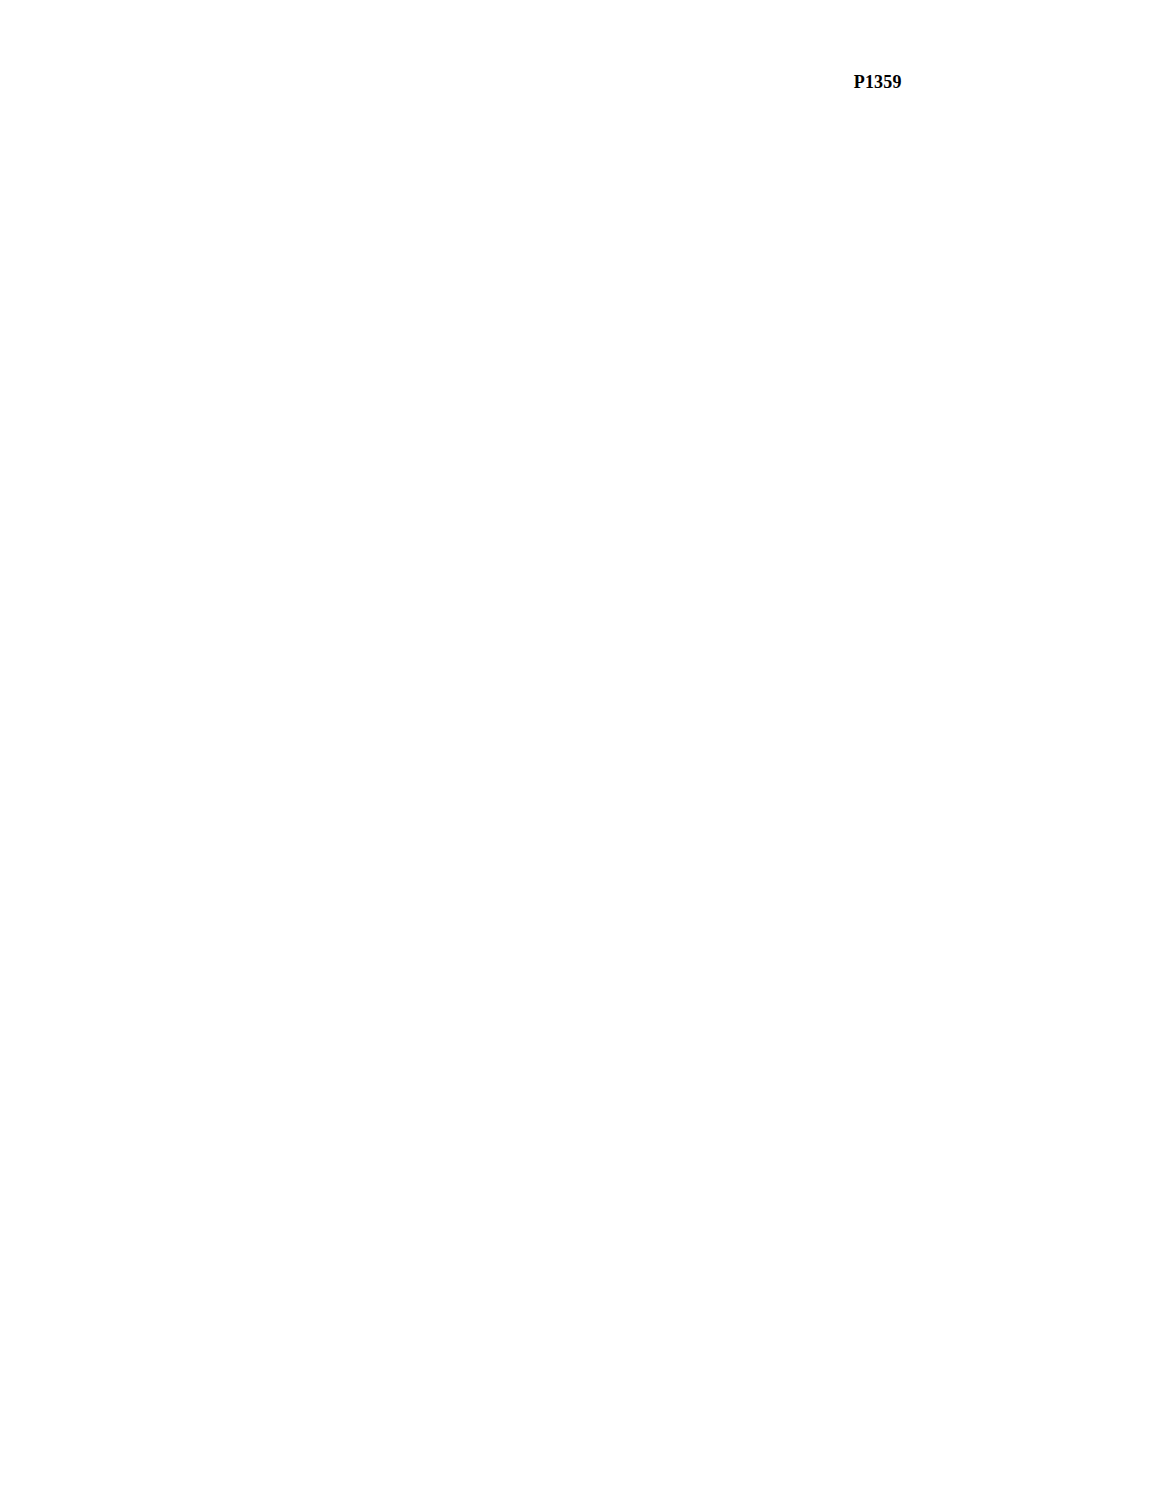P1359